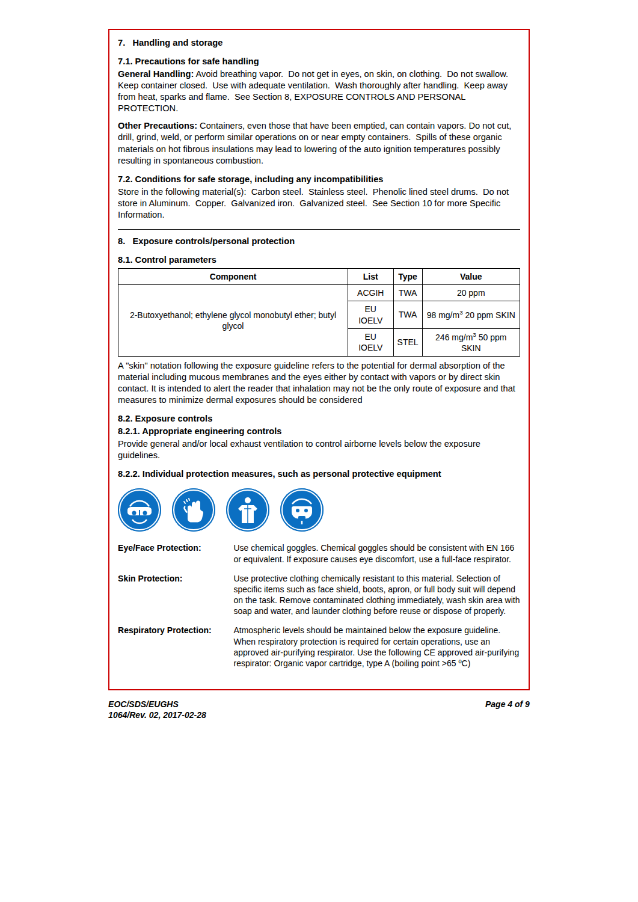7. Handling and storage
7.1. Precautions for safe handling
General Handling: Avoid breathing vapor. Do not get in eyes, on skin, on clothing. Do not swallow. Keep container closed. Use with adequate ventilation. Wash thoroughly after handling. Keep away from heat, sparks and flame. See Section 8, EXPOSURE CONTROLS AND PERSONAL PROTECTION.
Other Precautions: Containers, even those that have been emptied, can contain vapors. Do not cut, drill, grind, weld, or perform similar operations on or near empty containers. Spills of these organic materials on hot fibrous insulations may lead to lowering of the auto ignition temperatures possibly resulting in spontaneous combustion.
7.2. Conditions for safe storage, including any incompatibilities
Store in the following material(s): Carbon steel. Stainless steel. Phenolic lined steel drums. Do not store in Aluminum. Copper. Galvanized iron. Galvanized steel. See Section 10 for more Specific Information.
8. Exposure controls/personal protection
8.1. Control parameters
| Component | List | Type | Value |
| --- | --- | --- | --- |
| 2-Butoxyethanol; ethylene glycol monobutyl ether; butyl glycol | ACGIH | TWA | 20 ppm |
| EU IOELV | TWA | 98 mg/m 3 20 ppm SKIN |
| EU IOELV | STEL | 246 mg/m 3 50 ppm SKIN |
A "skin" notation following the exposure guideline refers to the potential for dermal absorption of the material including mucous membranes and the eyes either by contact with vapors or by direct skin contact. It is intended to alert the reader that inhalation may not be the only route of exposure and that measures to minimize dermal exposures should be considered
8.2. Exposure controls
8.2.1. Appropriate engineering controls
Provide general and/or local exhaust ventilation to control airborne levels below the exposure guidelines.
8.2.2. Individual protection measures, such as personal protective equipment
| Eye/Face Protection: | Use chemical goggles. Chemical goggles should be consistent with EN 166 or equivalent. If exposure causes eye discomfort, use a full-face respirator. |
| Skin Protection: | Use protective clothing chemically resistant to this material. Selection of specific items such as face shield, boots, apron, or full body suit will depend on the task. Remove contaminated clothing immediately, wash skin area with soap and water, and launder clothing before reuse or dispose of properly. |
| Respiratory Protection: | Atmospheric levels should be maintained below the exposure guideline. When respiratory protection is required for certain operations, use an approved air-purifying respirator. Use the following CE approved air-purifying respirator: Organic vapor cartridge, type A (boiling point >65 ºC) |
EOC/SDS/EUGHS
1064/Rev. 02, 2017-02-28
Page 4 of 9